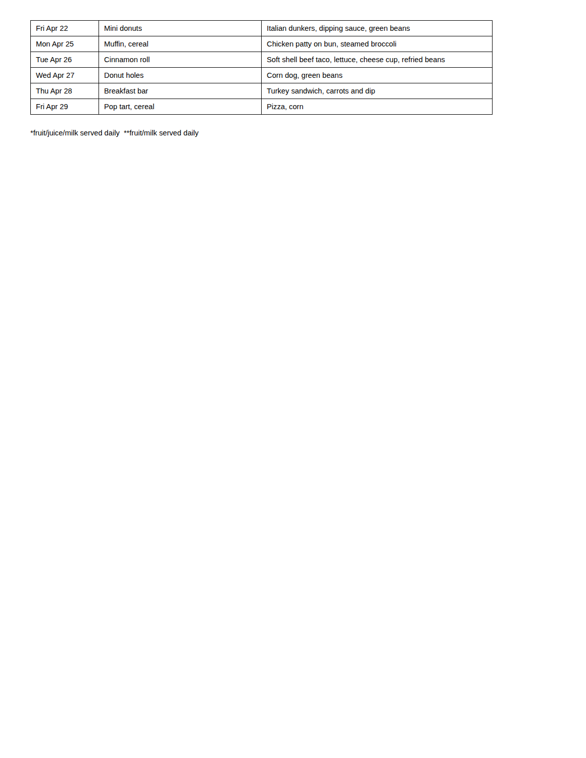| Fri Apr 22 | Mini donuts | Italian dunkers, dipping sauce, green beans |
| Mon Apr 25 | Muffin, cereal | Chicken patty on bun, steamed broccoli |
| Tue Apr 26 | Cinnamon roll | Soft shell beef taco, lettuce, cheese cup, refried beans |
| Wed Apr 27 | Donut holes | Corn dog, green beans |
| Thu Apr 28 | Breakfast bar | Turkey sandwich, carrots and dip |
| Fri Apr 29 | Pop tart, cereal | Pizza, corn |
*fruit/juice/milk served daily **fruit/milk served daily